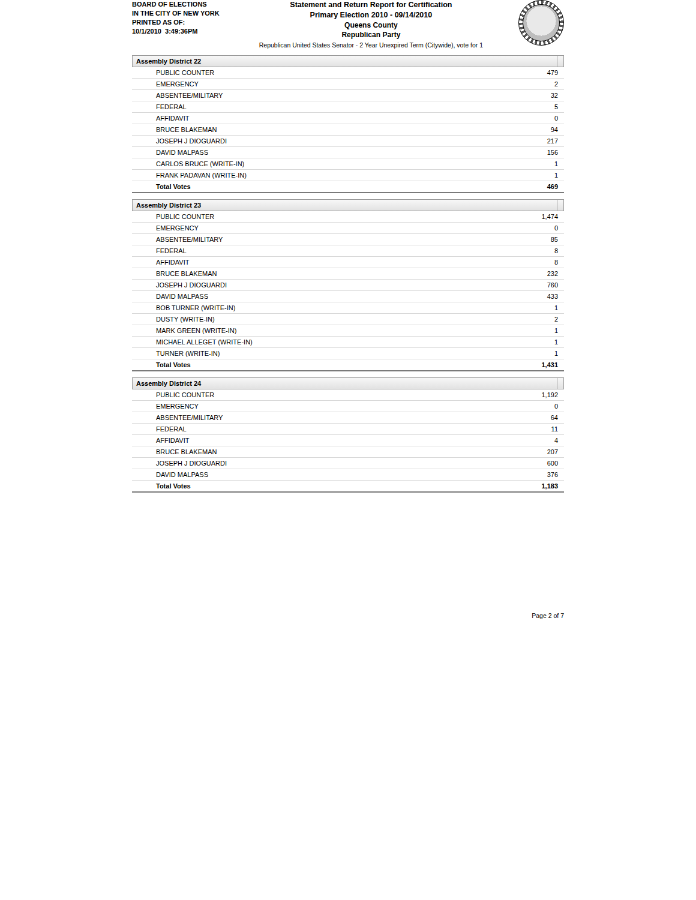BOARD OF ELECTIONS
IN THE CITY OF NEW YORK
PRINTED AS OF:
10/1/2010 3:49:36PM
Statement and Return Report for Certification
Primary Election 2010 - 09/14/2010
Queens County
Republican Party
Republican United States Senator - 2 Year Unexpired Term (Citywide), vote for 1
BOARD OF ELECTIONS
Assembly District 22
| PUBLIC COUNTER | 479 |
| EMERGENCY | 2 |
| ABSENTEE/MILITARY | 32 |
| FEDERAL | 5 |
| AFFIDAVIT | 0 |
| BRUCE BLAKEMAN | 94 |
| JOSEPH J DIOGUARDI | 217 |
| DAVID MALPASS | 156 |
| CARLOS BRUCE (WRITE-IN) | 1 |
| FRANK PADAVAN (WRITE-IN) | 1 |
| Total Votes | 469 |
Assembly District 23
| PUBLIC COUNTER | 1,474 |
| EMERGENCY | 0 |
| ABSENTEE/MILITARY | 85 |
| FEDERAL | 8 |
| AFFIDAVIT | 8 |
| BRUCE BLAKEMAN | 232 |
| JOSEPH J DIOGUARDI | 760 |
| DAVID MALPASS | 433 |
| BOB TURNER (WRITE-IN) | 1 |
| DUSTY (WRITE-IN) | 2 |
| MARK GREEN (WRITE-IN) | 1 |
| MICHAEL ALLEGET (WRITE-IN) | 1 |
| TURNER (WRITE-IN) | 1 |
| Total Votes | 1,431 |
Assembly District 24
| PUBLIC COUNTER | 1,192 |
| EMERGENCY | 0 |
| ABSENTEE/MILITARY | 64 |
| FEDERAL | 11 |
| AFFIDAVIT | 4 |
| BRUCE BLAKEMAN | 207 |
| JOSEPH J DIOGUARDI | 600 |
| DAVID MALPASS | 376 |
| Total Votes | 1,183 |
Page 2 of 7